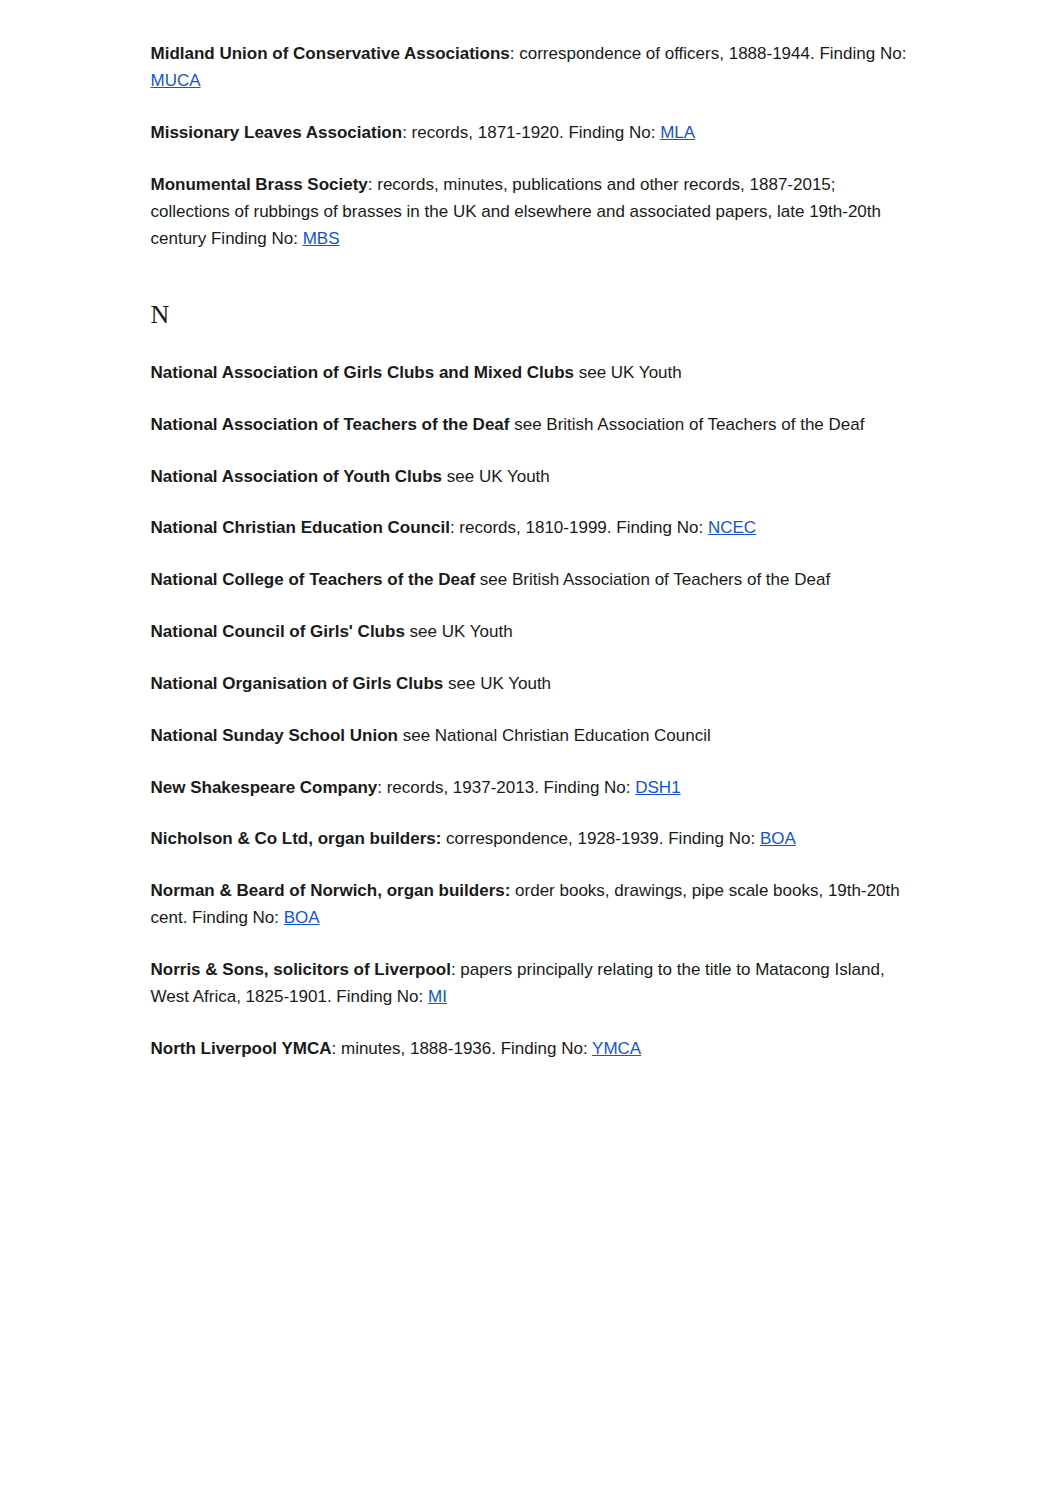Midland Union of Conservative Associations: correspondence of officers, 1888-1944. Finding No: MUCA
Missionary Leaves Association: records, 1871-1920. Finding No: MLA
Monumental Brass Society: records, minutes, publications and other records, 1887-2015; collections of rubbings of brasses in the UK and elsewhere and associated papers, late 19th-20th century Finding No: MBS
N
National Association of Girls Clubs and Mixed Clubs see UK Youth
National Association of Teachers of the Deaf see British Association of Teachers of the Deaf
National Association of Youth Clubs see UK Youth
National Christian Education Council: records, 1810-1999. Finding No: NCEC
National College of Teachers of the Deaf see British Association of Teachers of the Deaf
National Council of Girls' Clubs see UK Youth
National Organisation of Girls Clubs see UK Youth
National Sunday School Union see National Christian Education Council
New Shakespeare Company: records, 1937-2013. Finding No: DSH1
Nicholson & Co Ltd, organ builders: correspondence, 1928-1939. Finding No: BOA
Norman & Beard of Norwich, organ builders: order books, drawings, pipe scale books, 19th-20th cent. Finding No: BOA
Norris & Sons, solicitors of Liverpool: papers principally relating to the title to Matacong Island, West Africa, 1825-1901. Finding No: MI
North Liverpool YMCA: minutes, 1888-1936. Finding No: YMCA